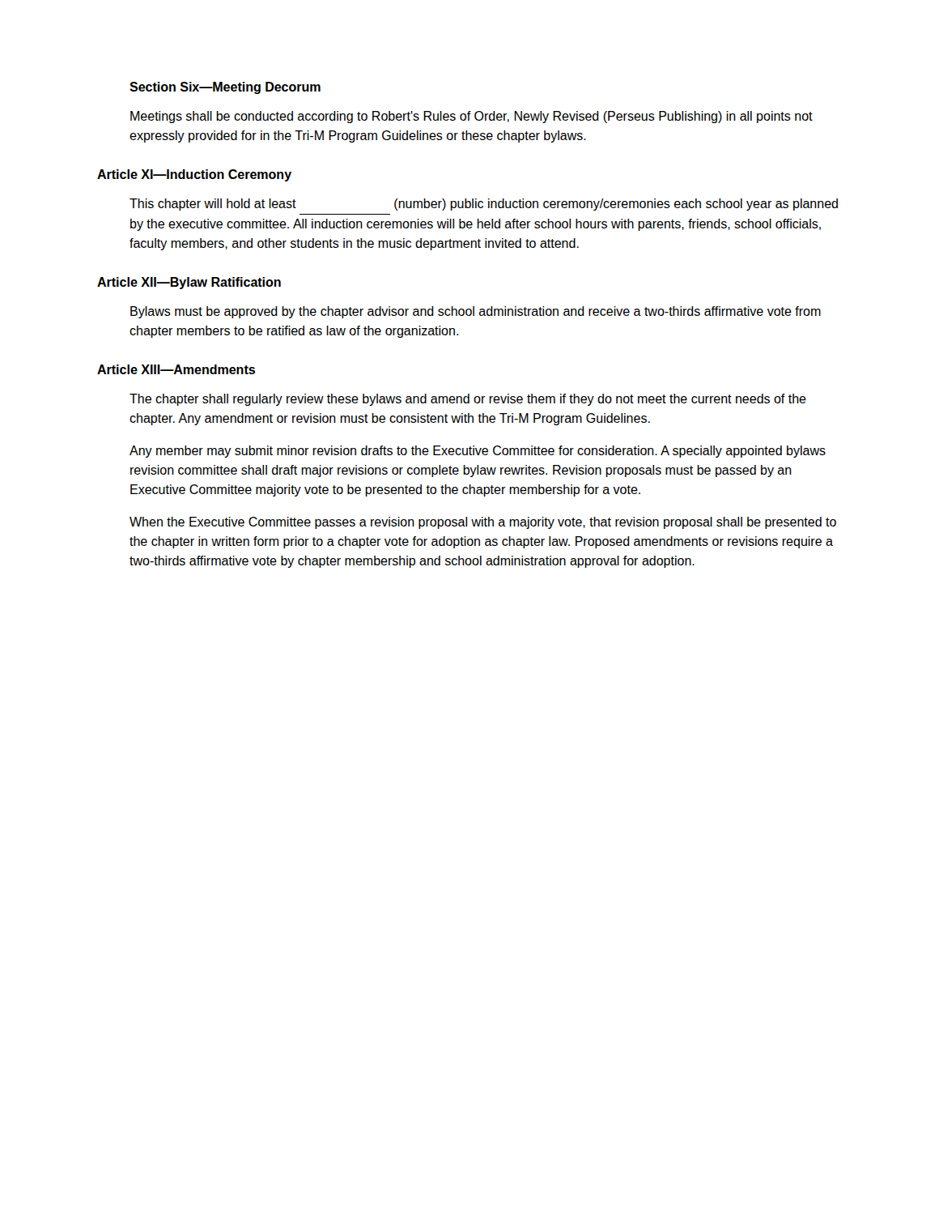Section Six—Meeting Decorum
Meetings shall be conducted according to Robert's Rules of Order, Newly Revised (Perseus Publishing) in all points not expressly provided for in the Tri-M Program Guidelines or these chapter bylaws.
Article XI—Induction Ceremony
This chapter will hold at least (number) public induction ceremony/ceremonies each school year as planned by the executive committee. All induction ceremonies will be held after school hours with parents, friends, school officials, faculty members, and other students in the music department invited to attend.
Article XII—Bylaw Ratification
Bylaws must be approved by the chapter advisor and school administration and receive a two-thirds affirmative vote from chapter members to be ratified as law of the organization.
Article XIII—Amendments
The chapter shall regularly review these bylaws and amend or revise them if they do not meet the current needs of the chapter. Any amendment or revision must be consistent with the Tri-M Program Guidelines.
Any member may submit minor revision drafts to the Executive Committee for consideration. A specially appointed bylaws revision committee shall draft major revisions or complete bylaw rewrites. Revision proposals must be passed by an Executive Committee majority vote to be presented to the chapter membership for a vote.
When the Executive Committee passes a revision proposal with a majority vote, that revision proposal shall be presented to the chapter in written form prior to a chapter vote for adoption as chapter law. Proposed amendments or revisions require a two-thirds affirmative vote by chapter membership and school administration approval for adoption.